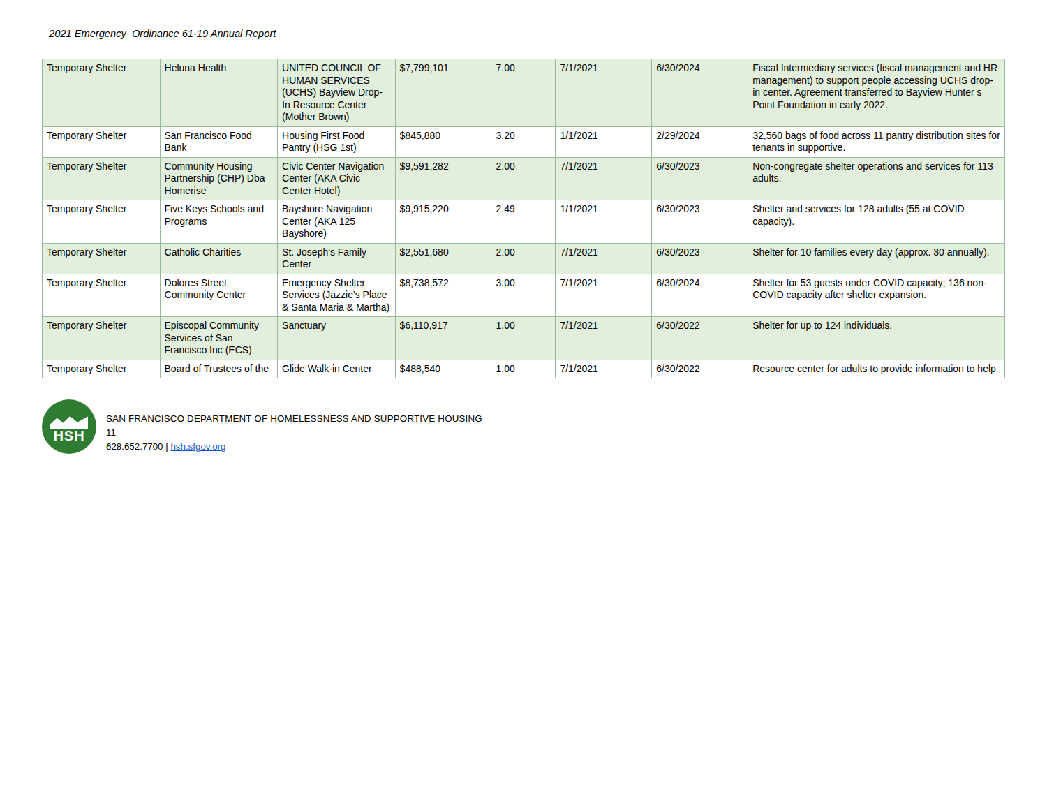2021 Emergency Ordinance 61-19 Annual Report
| Temporary Shelter | Heluna Health | UNITED COUNCIL OF HUMAN SERVICES (UCHS) Bayview Drop-In Resource Center (Mother Brown) | $7,799,101 | 7.00 | 7/1/2021 | 6/30/2024 | Fiscal Intermediary services (fiscal management and HR management) to support people accessing UCHS drop-in center. Agreement transferred to Bayview Hunter s Point Foundation in early 2022. |
| Temporary Shelter | San Francisco Food Bank | Housing First Food Pantry (HSG 1st) | $845,880 | 3.20 | 1/1/2021 | 2/29/2024 | 32,560 bags of food across 11 pantry distribution sites for tenants in supportive. |
| Temporary Shelter | Community Housing Partnership (CHP) Dba Homerise | Civic Center Navigation Center (AKA Civic Center Hotel) | $9,591,282 | 2.00 | 7/1/2021 | 6/30/2023 | Non-congregate shelter operations and services for 113 adults. |
| Temporary Shelter | Five Keys Schools and Programs | Bayshore Navigation Center (AKA 125 Bayshore) | $9,915,220 | 2.49 | 1/1/2021 | 6/30/2023 | Shelter and services for 128 adults (55 at COVID capacity). |
| Temporary Shelter | Catholic Charities | St. Joseph's Family Center | $2,551,680 | 2.00 | 7/1/2021 | 6/30/2023 | Shelter for 10 families every day (approx. 30 annually). |
| Temporary Shelter | Dolores Street Community Center | Emergency Shelter Services (Jazzie's Place & Santa Maria & Martha) | $8,738,572 | 3.00 | 7/1/2021 | 6/30/2024 | Shelter for 53 guests under COVID capacity; 136 non-COVID capacity after shelter expansion. |
| Temporary Shelter | Episcopal Community Services of San Francisco Inc (ECS) | Sanctuary | $6,110,917 | 1.00 | 7/1/2021 | 6/30/2022 | Shelter for up to 124 individuals. |
| Temporary Shelter | Board of Trustees of the | Glide Walk-in Center | $488,540 | 1.00 | 7/1/2021 | 6/30/2022 | Resource center for adults to provide information to help |
SAN FRANCISCO DEPARTMENT OF HOMELESSNESS AND SUPPORTIVE HOUSING
11
628.652.7700 | hsh.sfgov.org